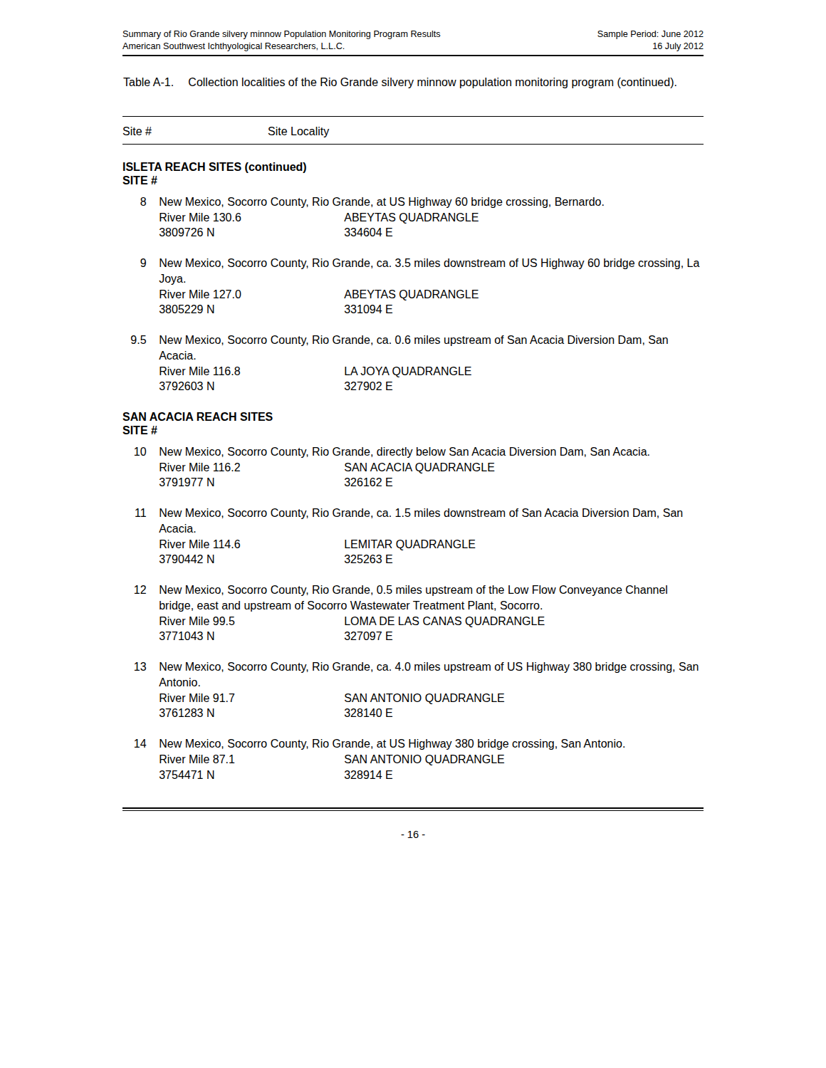| Summary of Rio Grande silvery minnow Population Monitoring Program Results | Sample Period: June 2012 |
| American Southwest Ichthyological Researchers, L.L.C. | 16 July 2012 |
| Table A-1. | Collection localities of the Rio Grande silvery minnow population monitoring program (continued). |
| Site # | Site Locality |
ISLETA REACH SITES (continued)SITE #
8
New Mexico, Socorro County, Rio Grande, at US Highway 60 bridge crossing, Bernardo.
River Mile 130.6
ABEYTAS QUADRANGLE
3809726 N
334604 E
9
New Mexico, Socorro County, Rio Grande, ca. 3.5 miles downstream of US Highway 60 bridge crossing, La Joya.
River Mile 127.0
ABEYTAS QUADRANGLE
3805229 N
331094 E
9.5
New Mexico, Socorro County, Rio Grande, ca. 0.6 miles upstream of San Acacia Diversion Dam, San Acacia.
River Mile 116.8
LA JOYA QUADRANGLE
3792603 N
327902 E
SAN ACACIA REACH SITESSITE #
10
New Mexico, Socorro County, Rio Grande, directly below San Acacia Diversion Dam, San Acacia.
River Mile 116.2
SAN ACACIA QUADRANGLE
3791977 N
326162 E
11
New Mexico, Socorro County, Rio Grande, ca. 1.5 miles downstream of San Acacia Diversion Dam, San Acacia.
River Mile 114.6
LEMITAR QUADRANGLE
3790442 N
325263 E
12
New Mexico, Socorro County, Rio Grande, 0.5 miles upstream of the Low Flow Conveyance Channel bridge, east and upstream of Socorro Wastewater Treatment Plant, Socorro.
River Mile 99.5
LOMA DE LAS CANAS QUADRANGLE
3771043 N
327097 E
13
New Mexico, Socorro County, Rio Grande, ca. 4.0 miles upstream of US Highway 380 bridge crossing, San Antonio.
River Mile 91.7
SAN ANTONIO QUADRANGLE
3761283 N
328140 E
14
New Mexico, Socorro County, Rio Grande, at US Highway 380 bridge crossing, San Antonio.
River Mile 87.1
SAN ANTONIO QUADRANGLE
3754471 N
328914 E
- 16 -